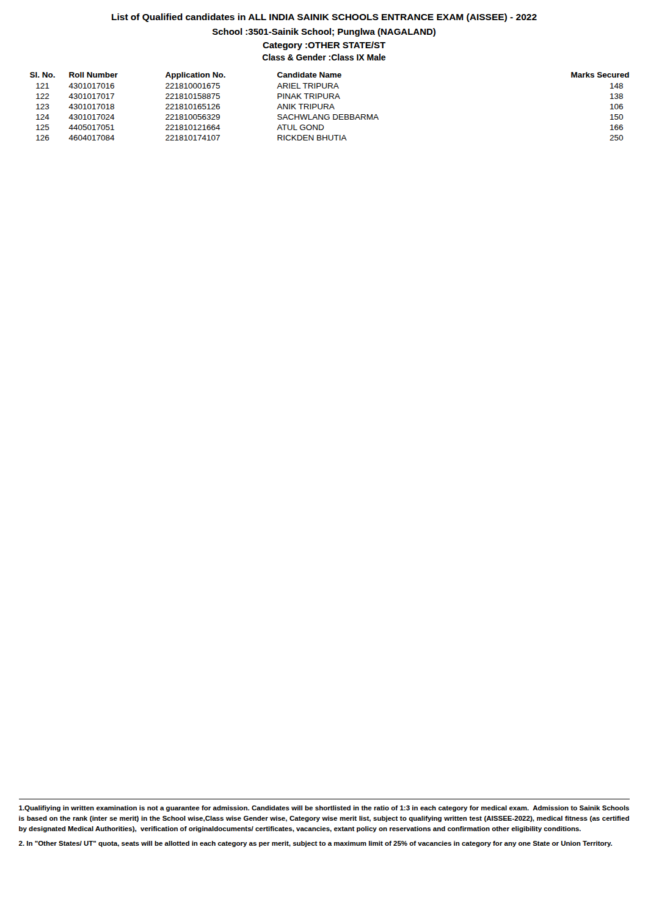List of Qualified candidates in ALL INDIA SAINIK SCHOOLS ENTRANCE EXAM (AISSEE) - 2022
School :3501-Sainik School; Punglwa (NAGALAND)
Category :OTHER STATE/ST
Class & Gender :Class IX Male
| Sl. No. | Roll Number | Application No. | Candidate Name | Marks Secured |
| --- | --- | --- | --- | --- |
| 121 | 4301017016 | 221810001675 | ARIEL TRIPURA | 148 |
| 122 | 4301017017 | 221810158875 | PINAK TRIPURA | 138 |
| 123 | 4301017018 | 221810165126 | ANIK TRIPURA | 106 |
| 124 | 4301017024 | 221810056329 | SACHWLANG DEBBARMA | 150 |
| 125 | 4405017051 | 221810121664 | ATUL GOND | 166 |
| 126 | 4604017084 | 221810174107 | RICKDEN BHUTIA | 250 |
1.Qualifiying in written examination is not a guarantee for admission. Candidates will be shortlisted in the ratio of 1:3 in each category for medical exam. Admission to Sainik Schools is based on the rank (inter se merit) in the School wise,Class wise Gender wise, Category wise merit list, subject to qualifying written test (AISSEE-2022), medical fitness (as certified by designated Medical Authorities), verification of original​documents/ certificates, vacancies, extant policy on reservations and confirmation other eligibility conditions.
2. In "Other States/ UT" quota, seats will be allotted in each category as per merit, subject to a maximum limit of 25% of vacancies in category for any one State or Union Territory.